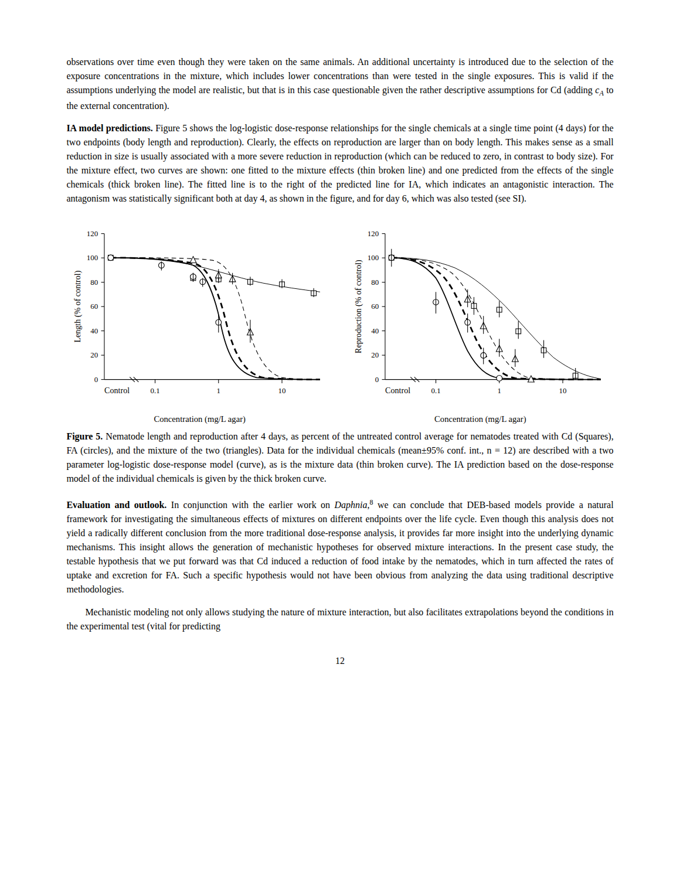observations over time even though they were taken on the same animals. An additional uncertainty is introduced due to the selection of the exposure concentrations in the mixture, which includes lower concentrations than were tested in the single exposures. This is valid if the assumptions underlying the model are realistic, but that is in this case questionable given the rather descriptive assumptions for Cd (adding cA to the external concentration).
IA model predictions. Figure 5 shows the log-logistic dose-response relationships for the single chemicals at a single time point (4 days) for the two endpoints (body length and reproduction). Clearly, the effects on reproduction are larger than on body length. This makes sense as a small reduction in size is usually associated with a more severe reduction in reproduction (which can be reduced to zero, in contrast to body size). For the mixture effect, two curves are shown: one fitted to the mixture effects (thin broken line) and one predicted from the effects of the single chemicals (thick broken line). The fitted line is to the right of the predicted line for IA, which indicates an antagonistic interaction. The antagonism was statistically significant both at day 4, as shown in the figure, and for day 6, which was also tested (see SI).
0 20 40 60 80 100 120 Length (% of control) 0.1 1 10 Control
Concentration (mg/L agar)
0 20 40 60 80 100 120 Reproduction (% of control) 0.1 1 10 Control
Concentration (mg/L agar)
Figure 5. Nematode length and reproduction after 4 days, as percent of the untreated control average for nematodes treated with Cd (Squares), FA (circles), and the mixture of the two (triangles). Data for the individual chemicals (mean±95% conf. int., n = 12) are described with a two parameter log-logistic dose-response model (curve), as is the mixture data (thin broken curve). The IA prediction based on the dose-response model of the individual chemicals is given by the thick broken curve.
Evaluation and outlook. In conjunction with the earlier work on Daphnia,8 we can conclude that DEB-based models provide a natural framework for investigating the simultaneous effects of mixtures on different endpoints over the life cycle. Even though this analysis does not yield a radically different conclusion from the more traditional dose-response analysis, it provides far more insight into the underlying dynamic mechanisms. This insight allows the generation of mechanistic hypotheses for observed mixture interactions. In the present case study, the testable hypothesis that we put forward was that Cd induced a reduction of food intake by the nematodes, which in turn affected the rates of uptake and excretion for FA. Such a specific hypothesis would not have been obvious from analyzing the data using traditional descriptive methodologies.
Mechanistic modeling not only allows studying the nature of mixture interaction, but also facilitates extrapolations beyond the conditions in the experimental test (vital for predicting
12